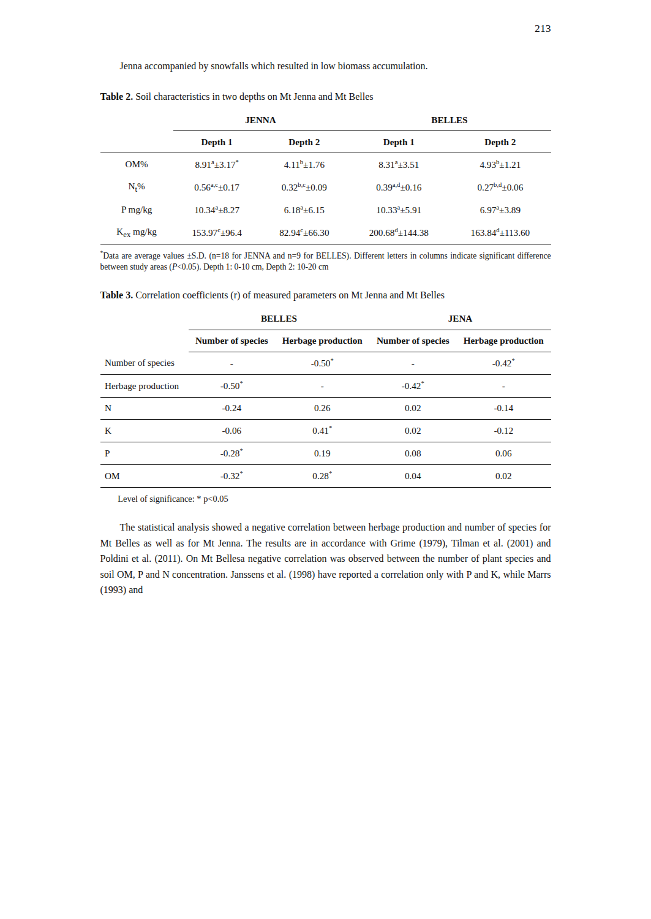213
Jenna accompanied by snowfalls which resulted in low biomass accumulation.
Table 2. Soil characteristics in two depths on Mt Jenna and Mt Belles
| | JENNA | BELLES |
| --- | --- | --- |
| | Depth 1 | Depth 2 | Depth 1 | Depth 2 |
| OM% | 8.91 a ±3.17 * | 4.11 b ±1.76 | 8.31 a ±3.51 | 4.93 b ±1.21 |
| N t % | 0.56 a,c ±0.17 | 0.32 b,c ±0.09 | 0.39 a,d ±0.16 | 0.27 b,d ±0.06 |
| P mg/kg | 10.34 a ±8.27 | 6.18 a ±6.15 | 10.33 a ±5.91 | 6.97 a ±3.89 |
| K ex mg/kg | 153.97 c ±96.4 | 82.94 c ±66.30 | 200.68 d ±144.38 | 163.84 d ±113.60 |
*Data are average values ±S.D. (n=18 for JENNA and n=9 for BELLES). Different letters in columns indicate significant difference between study areas (P<0.05). Depth 1: 0-10 cm, Depth 2: 10-20 cm
Table 3. Correlation coefficients (r) of measured parameters on Mt Jenna and Mt Belles
| | BELLES | JENA |
| --- | --- | --- |
| | Number of species | Herbage production | Number of species | Herbage production |
| Number of species | - | -0.50 * | - | -0.42 * |
| Herbage production | -0.50 * | - | -0.42 * | - |
| N | -0.24 | 0.26 | 0.02 | -0.14 |
| K | -0.06 | 0.41 * | 0.02 | -0.12 |
| P | -0.28 * | 0.19 | 0.08 | 0.06 |
| OM | -0.32 * | 0.28 * | 0.04 | 0.02 |
Level of significance: * p<0.05
The statistical analysis showed a negative correlation between herbage production and number of species for Mt Belles as well as for Mt Jenna. The results are in accordance with Grime (1979), Tilman et al. (2001) and Poldini et al. (2011). On Mt Bellesa negative correlation was observed between the number of plant species and soil OM, P and N concentration. Janssens et al. (1998) have reported a correlation only with P and K, while Marrs (1993) and